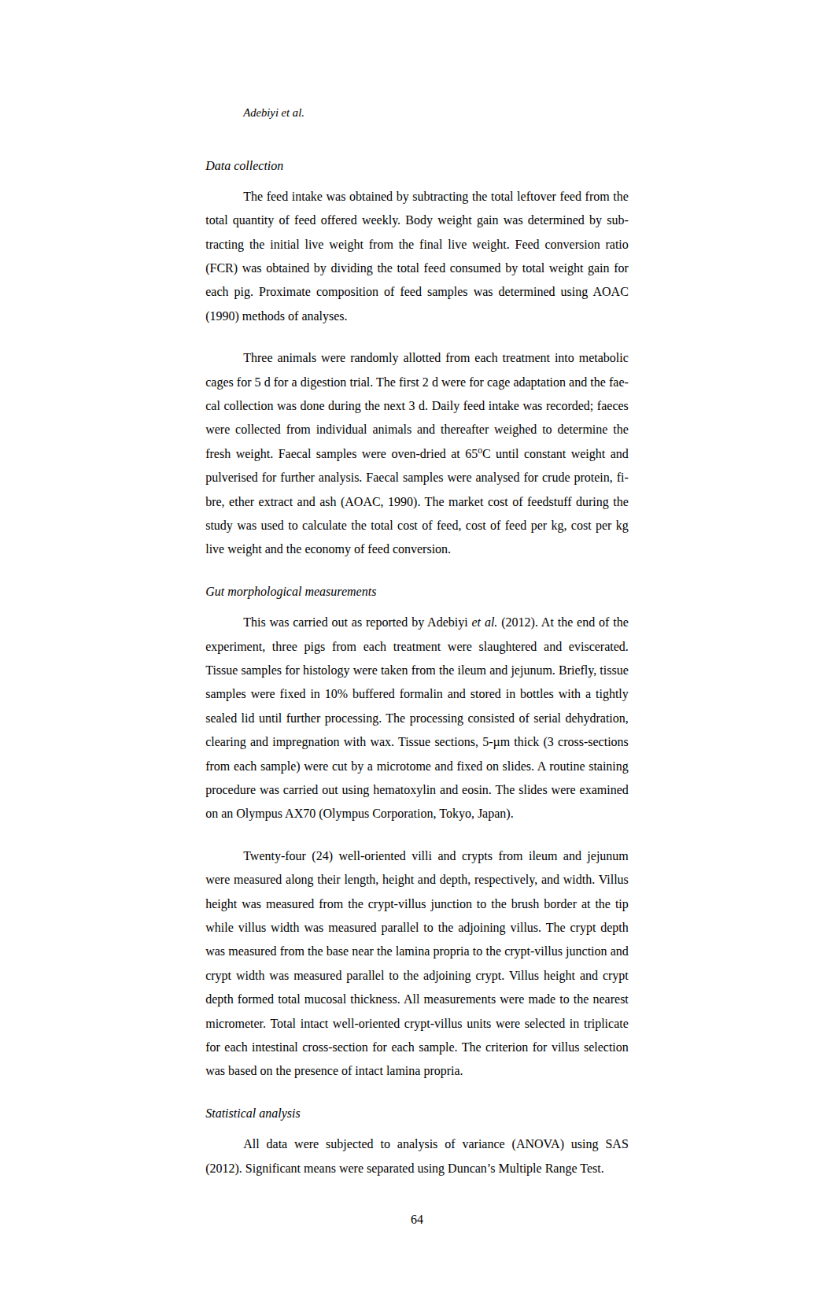Adebiyi et al.
Data collection
The feed intake was obtained by subtracting the total leftover feed from the total quantity of feed offered weekly. Body weight gain was determined by subtracting the initial live weight from the final live weight. Feed conversion ratio (FCR) was obtained by dividing the total feed consumed by total weight gain for each pig. Proximate composition of feed samples was determined using AOAC (1990) methods of analyses.
Three animals were randomly allotted from each treatment into metabolic cages for 5 d for a digestion trial. The first 2 d were for cage adaptation and the faecal collection was done during the next 3 d. Daily feed intake was recorded; faeces were collected from individual animals and thereafter weighed to determine the fresh weight. Faecal samples were oven-dried at 65oC until constant weight and pulverised for further analysis. Faecal samples were analysed for crude protein, fibre, ether extract and ash (AOAC, 1990). The market cost of feedstuff during the study was used to calculate the total cost of feed, cost of feed per kg, cost per kg live weight and the economy of feed conversion.
Gut morphological measurements
This was carried out as reported by Adebiyi et al. (2012). At the end of the experiment, three pigs from each treatment were slaughtered and eviscerated. Tissue samples for histology were taken from the ileum and jejunum. Briefly, tissue samples were fixed in 10% buffered formalin and stored in bottles with a tightly sealed lid until further processing. The processing consisted of serial dehydration, clearing and impregnation with wax. Tissue sections, 5-µm thick (3 cross-sections from each sample) were cut by a microtome and fixed on slides. A routine staining procedure was carried out using hematoxylin and eosin. The slides were examined on an Olympus AX70 (Olympus Corporation, Tokyo, Japan).
Twenty-four (24) well-oriented villi and crypts from ileum and jejunum were measured along their length, height and depth, respectively, and width. Villus height was measured from the crypt-villus junction to the brush border at the tip while villus width was measured parallel to the adjoining villus. The crypt depth was measured from the base near the lamina propria to the crypt-villus junction and crypt width was measured parallel to the adjoining crypt. Villus height and crypt depth formed total mucosal thickness. All measurements were made to the nearest micrometer. Total intact well-oriented crypt-villus units were selected in triplicate for each intestinal cross-section for each sample. The criterion for villus selection was based on the presence of intact lamina propria.
Statistical analysis
All data were subjected to analysis of variance (ANOVA) using SAS (2012). Significant means were separated using Duncan’s Multiple Range Test.
64